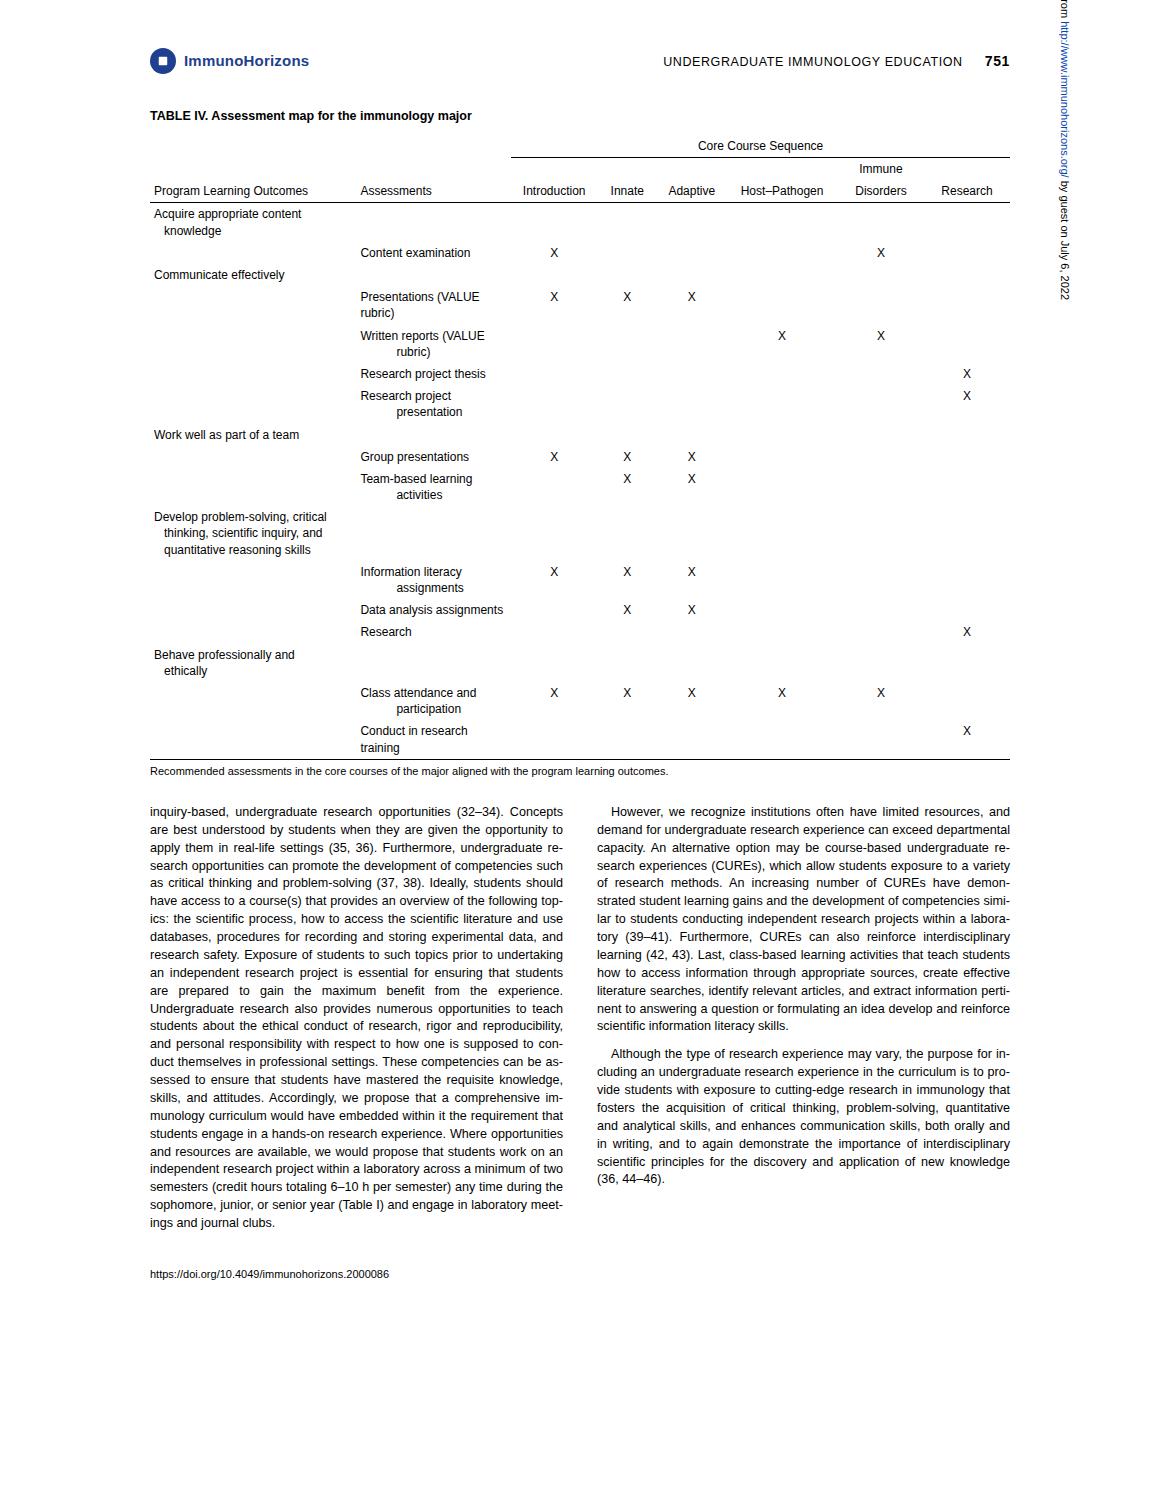ImmunoHorizons
Undergraduate Immunology Education 751
TABLE IV. Assessment map for the immunology major
| | | Core Course Sequence |
| | | | | | | Immune | |
| Program Learning Outcomes | Assessments | Introduction | Innate | Adaptive | Host–Pathogen | Disorders | Research |
| Acquire appropriate content knowledge | | | | | | | |
| | Content examination | X | | | | X | |
| Communicate effectively | | | | | | | |
| | Presentations (VALUE rubric) | X | X | X | | | |
| | Written reports (VALUE rubric) | | | | X | X | |
| | Research project thesis | | | | | | X |
| | Research project presentation | | | | | | X |
| Work well as part of a team | | | | | | | |
| | Group presentations | X | X | X | | | |
| | Team-based learning activities | | X | X | | | |
| Develop problem-solving, critical thinking, scientific inquiry, and quantitative reasoning skills | | | | | | | |
| | Information literacy assignments | X | X | X | | | |
| | Data analysis assignments | | X | X | | | |
| | Research | | | | | | X |
| Behave professionally and ethically | | | | | | | |
| | Class attendance and participation | X | X | X | X | X | |
| | Conduct in research training | | | | | | X |
Recommended assessments in the core courses of the major aligned with the program learning outcomes.
inquiry-based, undergraduate research opportunities (32–34). Concepts are best understood by students when they are given the opportunity to apply them in real-life settings (35, 36). Furthermore, undergraduate research opportunities can promote the development of competencies such as critical thinking and problem-solving (37, 38). Ideally, students should have access to a course(s) that provides an overview of the following topics: the scientific process, how to access the scientific literature and use databases, procedures for recording and storing experimental data, and research safety. Exposure of students to such topics prior to undertaking an independent research project is essential for ensuring that students are prepared to gain the maximum benefit from the experience. Undergraduate research also provides numerous opportunities to teach students about the ethical conduct of research, rigor and reproducibility, and personal responsibility with respect to how one is supposed to conduct themselves in professional settings. These competencies can be assessed to ensure that students have mastered the requisite knowledge, skills, and attitudes. Accordingly, we propose that a comprehensive immunology curriculum would have embedded within it the requirement that students engage in a hands-on research experience. Where opportunities and resources are available, we would propose that students work on an independent research project within a laboratory across a minimum of two semesters (credit hours totaling 6–10 h per semester) any time during the sophomore, junior, or senior year (Table I) and engage in laboratory meetings and journal clubs.
However, we recognize institutions often have limited resources, and demand for undergraduate research experience can exceed departmental capacity. An alternative option may be course-based undergraduate research experiences (CUREs), which allow students exposure to a variety of research methods. An increasing number of CUREs have demonstrated student learning gains and the development of competencies similar to students conducting independent research projects within a laboratory (39–41). Furthermore, CUREs can also reinforce interdisciplinary learning (42, 43). Last, class-based learning activities that teach students how to access information through appropriate sources, create effective literature searches, identify relevant articles, and extract information pertinent to answering a question or formulating an idea develop and reinforce scientific information literacy skills.
Although the type of research experience may vary, the purpose for including an undergraduate research experience in the curriculum is to provide students with exposure to cutting-edge research in immunology that fosters the acquisition of critical thinking, problem-solving, quantitative and analytical skills, and enhances communication skills, both orally and in writing, and to again demonstrate the importance of interdisciplinary scientific principles for the discovery and application of new knowledge (36, 44–46).
https://doi.org/10.4049/immunohorizons.2000086
Downloaded from http://www.immunohorizons.org/ by guest on July 6, 2022